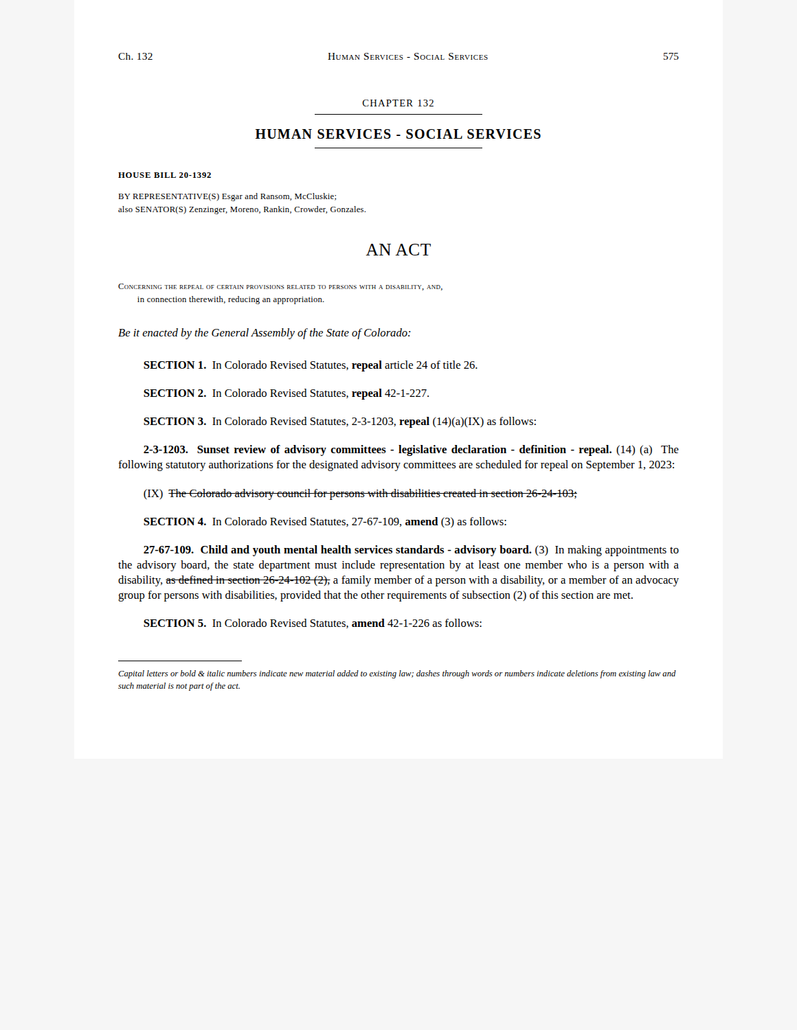Ch. 132
Human Services - Social Services
575
CHAPTER 132
HUMAN SERVICES - SOCIAL SERVICES
HOUSE BILL 20-1392
BY REPRESENTATIVE(S) Esgar and Ransom, McCluskie;
also SENATOR(S) Zenzinger, Moreno, Rankin, Crowder, Gonzales.
AN ACT
Concerning the repeal of certain provisions related to persons with a disability, and, in connection therewith, reducing an appropriation.
Be it enacted by the General Assembly of the State of Colorado:
SECTION 1. In Colorado Revised Statutes, repeal article 24 of title 26.
SECTION 2. In Colorado Revised Statutes, repeal 42-1-227.
SECTION 3. In Colorado Revised Statutes, 2-3-1203, repeal (14)(a)(IX) as follows:
2-3-1203. Sunset review of advisory committees - legislative declaration - definition - repeal. (14) (a) The following statutory authorizations for the designated advisory committees are scheduled for repeal on September 1, 2023:
(IX) The Colorado advisory council for persons with disabilities created in section 26-24-103;
SECTION 4. In Colorado Revised Statutes, 27-67-109, amend (3) as follows:
27-67-109. Child and youth mental health services standards - advisory board. (3) In making appointments to the advisory board, the state department must include representation by at least one member who is a person with a disability, as defined in section 26-24-102 (2), a family member of a person with a disability, or a member of an advocacy group for persons with disabilities, provided that the other requirements of subsection (2) of this section are met.
SECTION 5. In Colorado Revised Statutes, amend 42-1-226 as follows:
Capital letters or bold & italic numbers indicate new material added to existing law; dashes through words or numbers indicate deletions from existing law and such material is not part of the act.